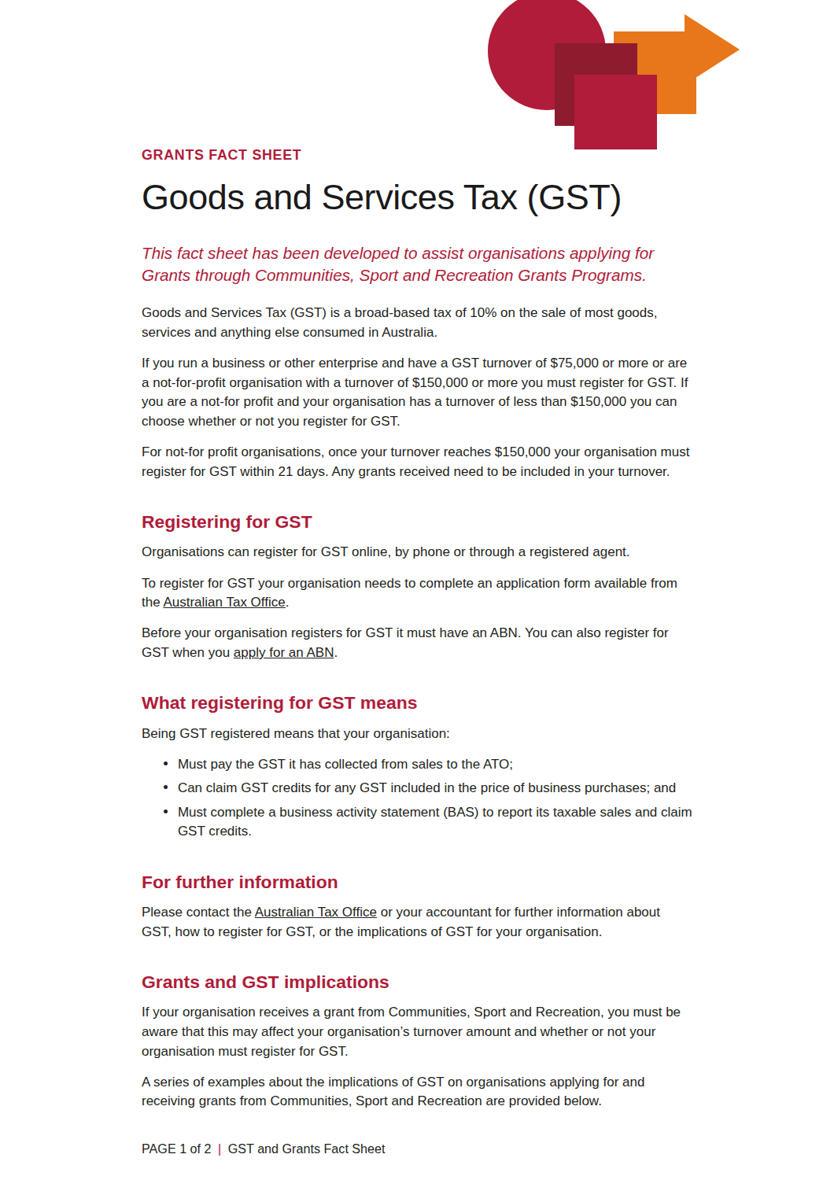Grants Fact Sheet
Goods and Services Tax (GST)
This fact sheet has been developed to assist organisations applying for Grants through Communities, Sport and Recreation Grants Programs.
Goods and Services Tax (GST) is a broad-based tax of 10% on the sale of most goods, services and anything else consumed in Australia.
If you run a business or other enterprise and have a GST turnover of $75,000 or more or are a not-for-profit organisation with a turnover of $150,000 or more you must register for GST. If you are a not-for profit and your organisation has a turnover of less than $150,000 you can choose whether or not you register for GST.
For not-for profit organisations, once your turnover reaches $150,000 your organisation must register for GST within 21 days. Any grants received need to be included in your turnover.
Registering for GST
Organisations can register for GST online, by phone or through a registered agent.
To register for GST your organisation needs to complete an application form available from the Australian Tax Office.
Before your organisation registers for GST it must have an ABN. You can also register for GST when you apply for an ABN.
What registering for GST means
Being GST registered means that your organisation:
Must pay the GST it has collected from sales to the ATO;
Can claim GST credits for any GST included in the price of business purchases; and
Must complete a business activity statement (BAS) to report its taxable sales and claim GST credits.
For further information
Please contact the Australian Tax Office or your accountant for further information about GST, how to register for GST, or the implications of GST for your organisation.
Grants and GST implications
If your organisation receives a grant from Communities, Sport and Recreation, you must be aware that this may affect your organisation’s turnover amount and whether or not your organisation must register for GST.
A series of examples about the implications of GST on organisations applying for and receiving grants from Communities, Sport and Recreation are provided below.
PAGE 1 of 2 | GST and Grants Fact Sheet